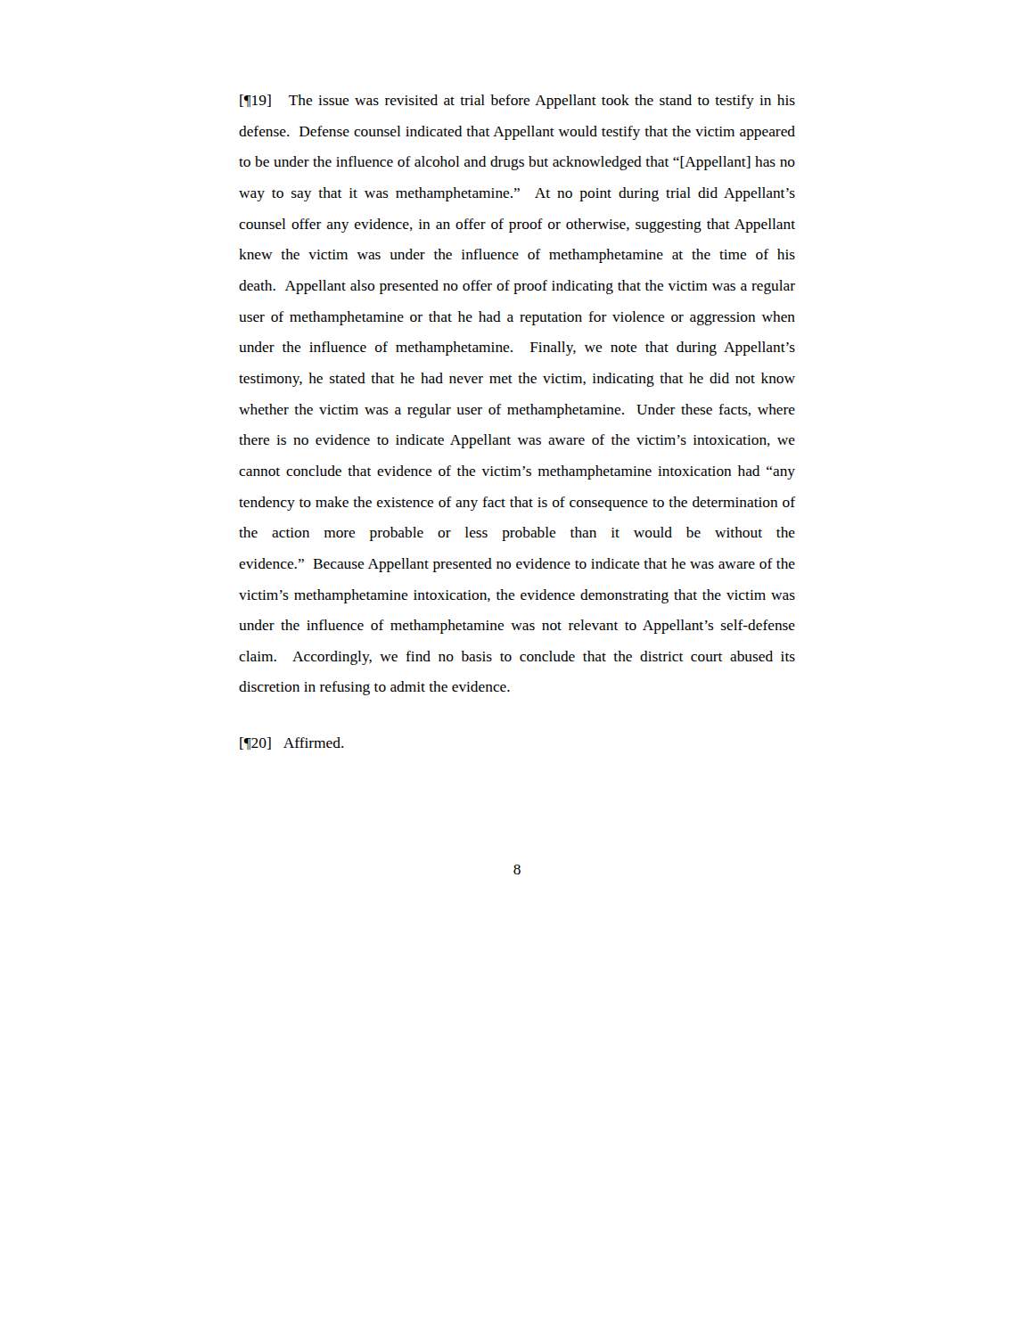[¶19] The issue was revisited at trial before Appellant took the stand to testify in his defense. Defense counsel indicated that Appellant would testify that the victim appeared to be under the influence of alcohol and drugs but acknowledged that “[Appellant] has no way to say that it was methamphetamine.” At no point during trial did Appellant’s counsel offer any evidence, in an offer of proof or otherwise, suggesting that Appellant knew the victim was under the influence of methamphetamine at the time of his death. Appellant also presented no offer of proof indicating that the victim was a regular user of methamphetamine or that he had a reputation for violence or aggression when under the influence of methamphetamine. Finally, we note that during Appellant’s testimony, he stated that he had never met the victim, indicating that he did not know whether the victim was a regular user of methamphetamine. Under these facts, where there is no evidence to indicate Appellant was aware of the victim’s intoxication, we cannot conclude that evidence of the victim’s methamphetamine intoxication had “any tendency to make the existence of any fact that is of consequence to the determination of the action more probable or less probable than it would be without the evidence.” Because Appellant presented no evidence to indicate that he was aware of the victim’s methamphetamine intoxication, the evidence demonstrating that the victim was under the influence of methamphetamine was not relevant to Appellant’s self-defense claim. Accordingly, we find no basis to conclude that the district court abused its discretion in refusing to admit the evidence.
[¶20] Affirmed.
8